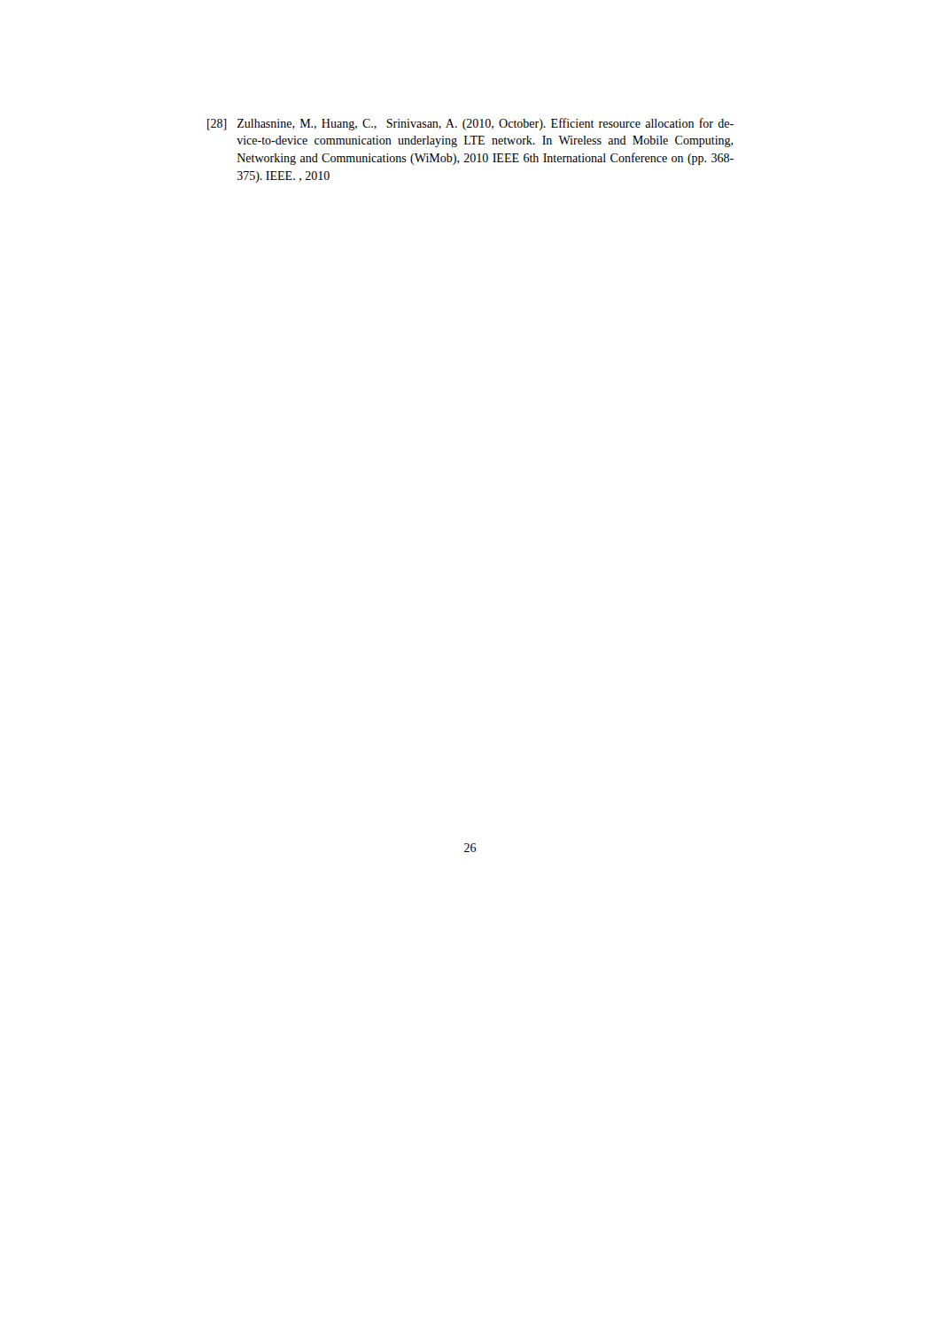[28]
Zulhasnine, M., Huang, C., Srinivasan, A. (2010, October). Efficient resource allocation for device-to-device communication underlaying LTE network. In Wireless and Mobile Computing, Networking and Communications (WiMob), 2010 IEEE 6th International Conference on (pp. 368-375). IEEE. , 2010
26